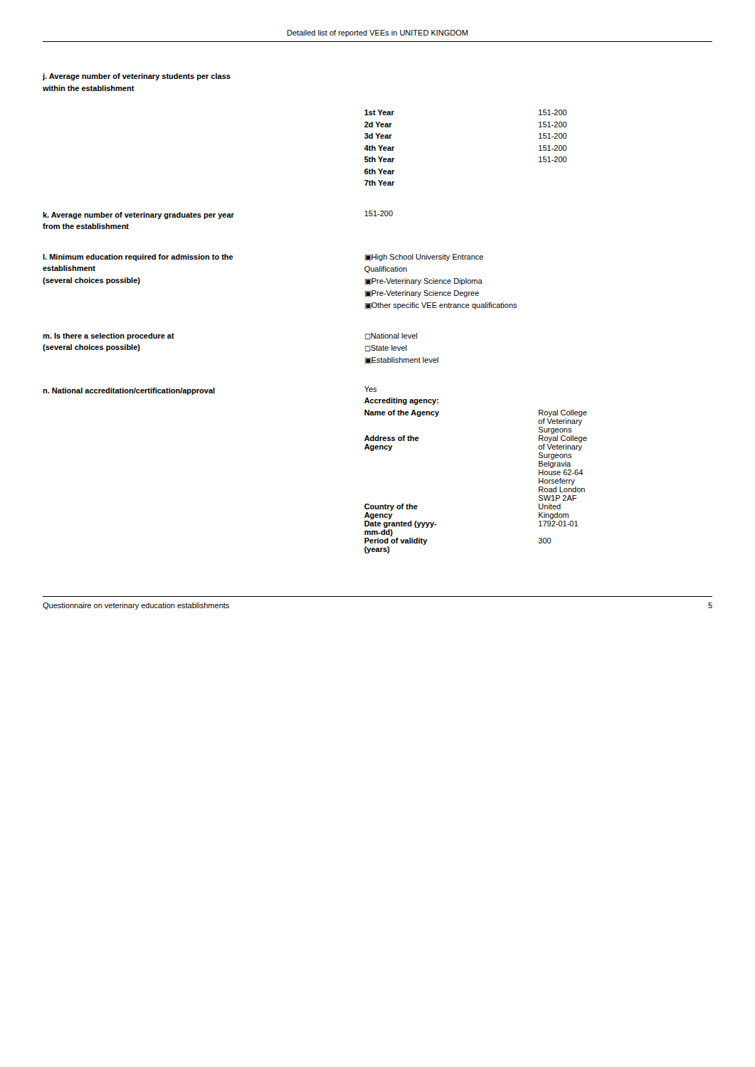Detailed list of reported VEEs in UNITED KINGDOM
j. Average number of veterinary students per class
within the establishment
| | 1st Year | 151-200 |
| | 2d Year | 151-200 |
| | 3d Year | 151-200 |
| | 4th Year | 151-200 |
| | 5th Year | 151-200 |
| | 6th Year | |
| | 7th Year | |
| k. Average number of veterinary graduates per year from the establishment | 151-200 |
| l. Minimum education required for admission to the establishment (several choices possible) | ▣High School University Entrance Qualification ▣Pre-Veterinary Science Diploma ▣Pre-Veterinary Science Degree ▣Other specific VEE entrance qualifications |
| m. Is there a selection procedure at (several choices possible) | ◻National level ◻State level ▣Establishment level |
| n. National accreditation/certification/approval | Yes |
| | Accrediting agency: |
| | Name of the Agency | Royal College of Veterinary Surgeons |
| | Address of the Agency | Royal College of Veterinary Surgeons Belgravia House 62-64 Horseferry Road London SW1P 2AF |
| | Country of the Agency | United Kingdom |
| | Date granted (yyyy- mm-dd) | 1792-01-01 |
| | Period of validity (years) | 300 |
Questionnaire on veterinary education establishments 5